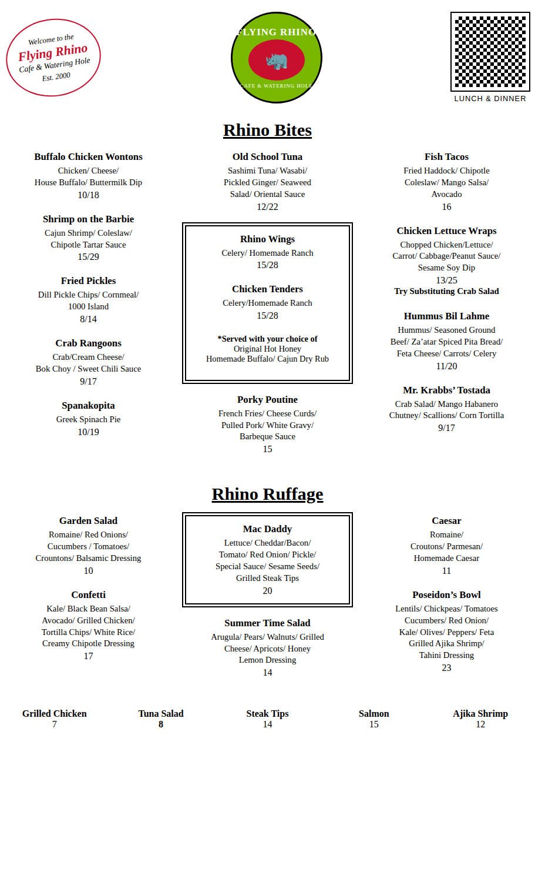Welcome to the Flying Rhino Cafe & Watering Hole Est. 2000
FLYING RHINO 🦏 CAFE & WATERING HOLE
LUNCH & DINNER
Rhino Bites
Buffalo Chicken Wontons
Chicken/ Cheese/
House Buffalo/ Buttermilk Dip
10/18
Shrimp on the Barbie
Cajun Shrimp/ Coleslaw/
Chipotle Tartar Sauce
15/29
Fried Pickles
Dill Pickle Chips/ Cornmeal/
1000 Island
8/14
Crab Rangoons
Crab/Cream Cheese/
Bok Choy / Sweet Chili Sauce
9/17
Spanakopita
Greek Spinach Pie
10/19
Old School Tuna
Sashimi Tuna/ Wasabi/
Pickled Ginger/ Seaweed
Salad/ Oriental Sauce
12/22
Rhino Wings
Celery/ Homemade Ranch
15/28
Chicken Tenders
Celery/Homemade Ranch
15/28
*Served with your choice of
Original Hot Honey
Homemade Buffalo/ Cajun Dry Rub
Porky Poutine
French Fries/ Cheese Curds/
Pulled Pork/ White Gravy/
Barbeque Sauce
15
Fish Tacos
Fried Haddock/ Chipotle
Coleslaw/ Mango Salsa/
Avocado
16
Chicken Lettuce Wraps
Chopped Chicken/Lettuce/
Carrot/ Cabbage/Peanut Sauce/
Sesame Soy Dip
13/25
Try Substituting Crab Salad
Hummus Bil Lahme
Hummus/ Seasoned Ground
Beef/ Za’atar Spiced Pita Bread/
Feta Cheese/ Carrots/ Celery
11/20
Mr. Krabbs’ Tostada
Crab Salad/ Mango Habanero
Chutney/ Scallions/ Corn Tortilla
9/17
Rhino Ruffage
Garden Salad
Romaine/ Red Onions/
Cucumbers / Tomatoes/
Crountons/ Balsamic Dressing
10
Confetti
Kale/ Black Bean Salsa/
Avocado/ Grilled Chicken/
Tortilla Chips/ White Rice/
Creamy Chipotle Dressing
17
Mac Daddy
Lettuce/ Cheddar/Bacon/
Tomato/ Red Onion/ Pickle/
Special Sauce/ Sesame Seeds/
Grilled Steak Tips
20
Summer Time Salad
Arugula/ Pears/ Walnuts/ Grilled
Cheese/ Apricots/ Honey
Lemon Dressing
14
Caesar
Romaine/
Croutons/ Parmesan/
Homemade Caesar
11
Poseidon’s Bowl
Lentils/ Chickpeas/ Tomatoes
Cucumbers/ Red Onion/
Kale/ Olives/ Peppers/ Feta
Grilled Ajika Shrimp/
Tahini Dressing
23
Grilled Chicken7
Tuna Salad 8
Steak Tips14
Salmon15
Ajika Shrimp12